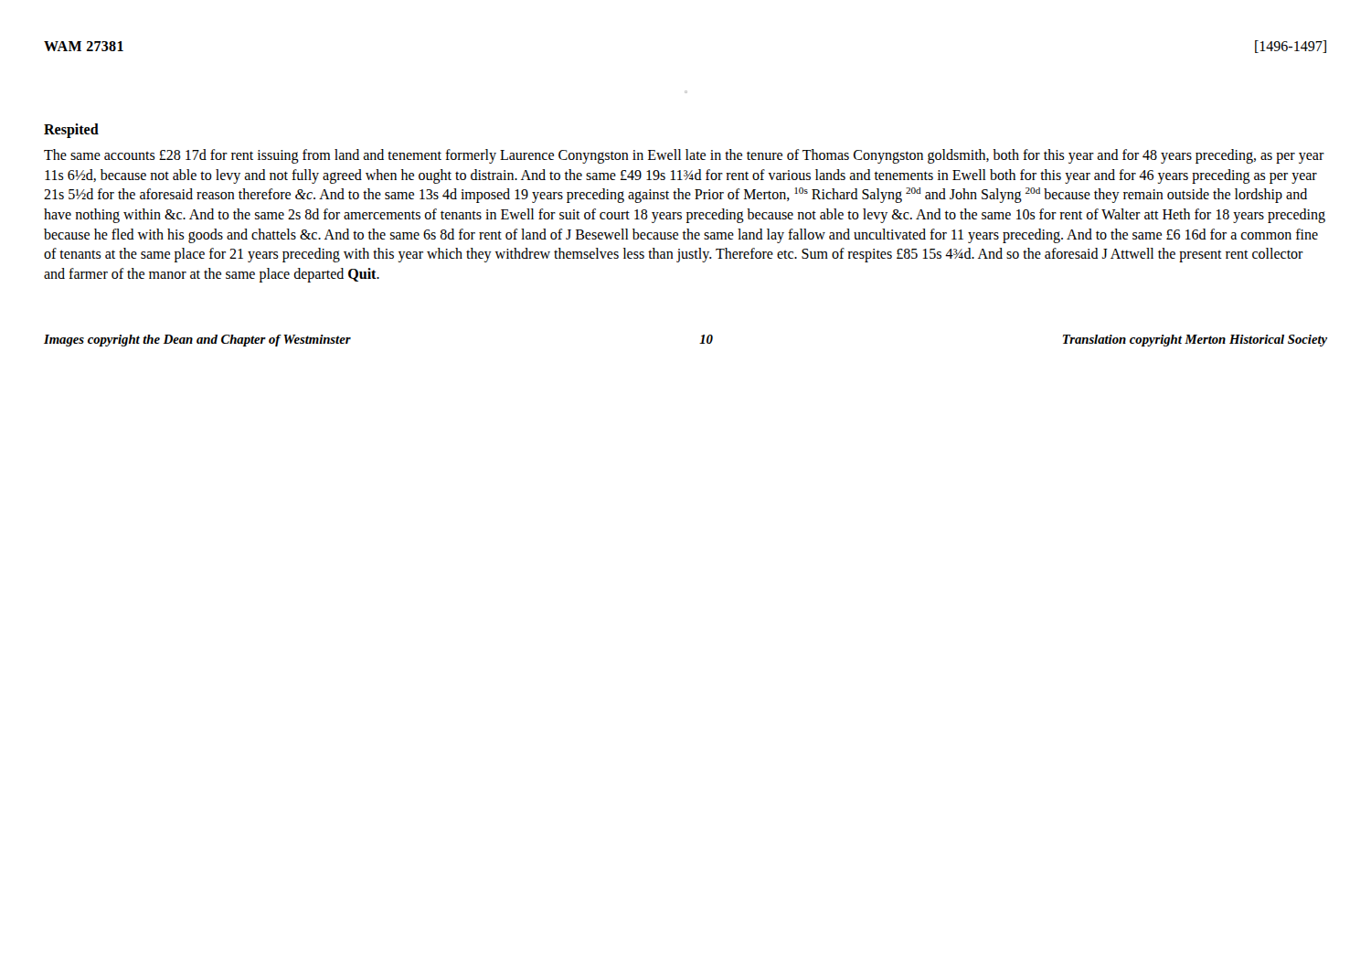WAM 27381 [1496-1497]
Respited
The same accounts £28 17d for rent issuing from land and tenement formerly Laurence Conyngston in Ewell late in the tenure of Thomas Conyngston goldsmith, both for this year and for 48 years preceding, as per year 11s 6½d, because not able to levy and not fully agreed when he ought to distrain. And to the same £49 19s 11¾d for rent of various lands and tenements in Ewell both for this year and for 46 years preceding as per year 21s 5½d for the aforesaid reason therefore &c. And to the same 13s 4d imposed 19 years preceding against the Prior of Merton, 10s Richard Salyng 20d and John Salyng 20d because they remain outside the lordship and have nothing within &c. And to the same 2s 8d for amercements of tenants in Ewell for suit of court 18 years preceding because not able to levy &c. And to the same 10s for rent of Walter att Heth for 18 years preceding because he fled with his goods and chattels &c. And to the same 6s 8d for rent of land of J Besewell because the same land lay fallow and uncultivated for 11 years preceding. And to the same £6 16d for a common fine of tenants at the same place for 21 years preceding with this year which they withdrew themselves less than justly. Therefore etc. Sum of respites £85 15s 4¾d. And so the aforesaid J Attwell the present rent collector and farmer of the manor at the same place departed Quit.
Images copyright the Dean and Chapter of Westminster 10 Translation copyright Merton Historical Society